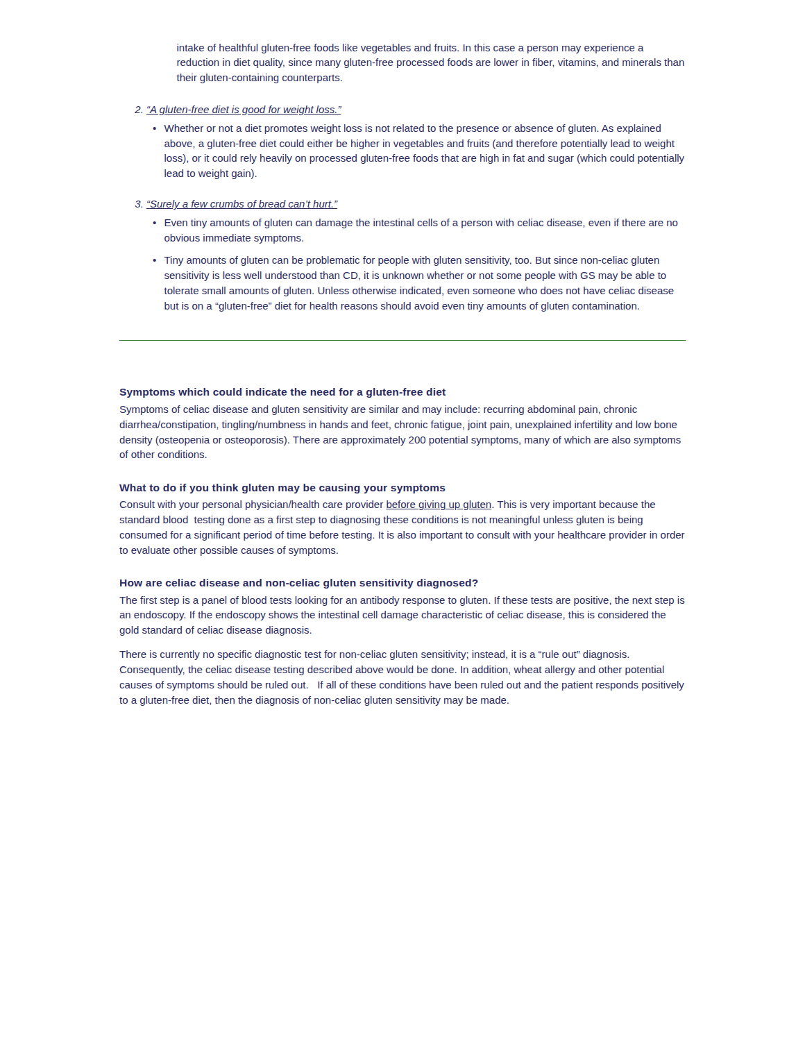intake of healthful gluten-free foods like vegetables and fruits. In this case a person may experience a reduction in diet quality, since many gluten-free processed foods are lower in fiber, vitamins, and minerals than their gluten-containing counterparts.
“A gluten-free diet is good for weight loss.”
Whether or not a diet promotes weight loss is not related to the presence or absence of gluten. As explained above, a gluten-free diet could either be higher in vegetables and fruits (and therefore potentially lead to weight loss), or it could rely heavily on processed gluten-free foods that are high in fat and sugar (which could potentially lead to weight gain).
“Surely a few crumbs of bread can’t hurt.”
Even tiny amounts of gluten can damage the intestinal cells of a person with celiac disease, even if there are no obvious immediate symptoms.
Tiny amounts of gluten can be problematic for people with gluten sensitivity, too. But since non-celiac gluten sensitivity is less well understood than CD, it is unknown whether or not some people with GS may be able to tolerate small amounts of gluten. Unless otherwise indicated, even someone who does not have celiac disease but is on a “gluten-free” diet for health reasons should avoid even tiny amounts of gluten contamination.
Symptoms which could indicate the need for a gluten-free diet
Symptoms of celiac disease and gluten sensitivity are similar and may include: recurring abdominal pain, chronic diarrhea/constipation, tingling/numbness in hands and feet, chronic fatigue, joint pain, unexplained infertility and low bone density (osteopenia or osteoporosis). There are approximately 200 potential symptoms, many of which are also symptoms of other conditions.
What to do if you think gluten may be causing your symptoms
Consult with your personal physician/health care provider before giving up gluten. This is very important because the standard blood testing done as a first step to diagnosing these conditions is not meaningful unless gluten is being consumed for a significant period of time before testing. It is also important to consult with your healthcare provider in order to evaluate other possible causes of symptoms.
How are celiac disease and non-celiac gluten sensitivity diagnosed?
The first step is a panel of blood tests looking for an antibody response to gluten. If these tests are positive, the next step is an endoscopy. If the endoscopy shows the intestinal cell damage characteristic of celiac disease, this is considered the gold standard of celiac disease diagnosis.
There is currently no specific diagnostic test for non-celiac gluten sensitivity; instead, it is a “rule out” diagnosis. Consequently, the celiac disease testing described above would be done. In addition, wheat allergy and other potential causes of symptoms should be ruled out. If all of these conditions have been ruled out and the patient responds positively to a gluten-free diet, then the diagnosis of non-celiac gluten sensitivity may be made.